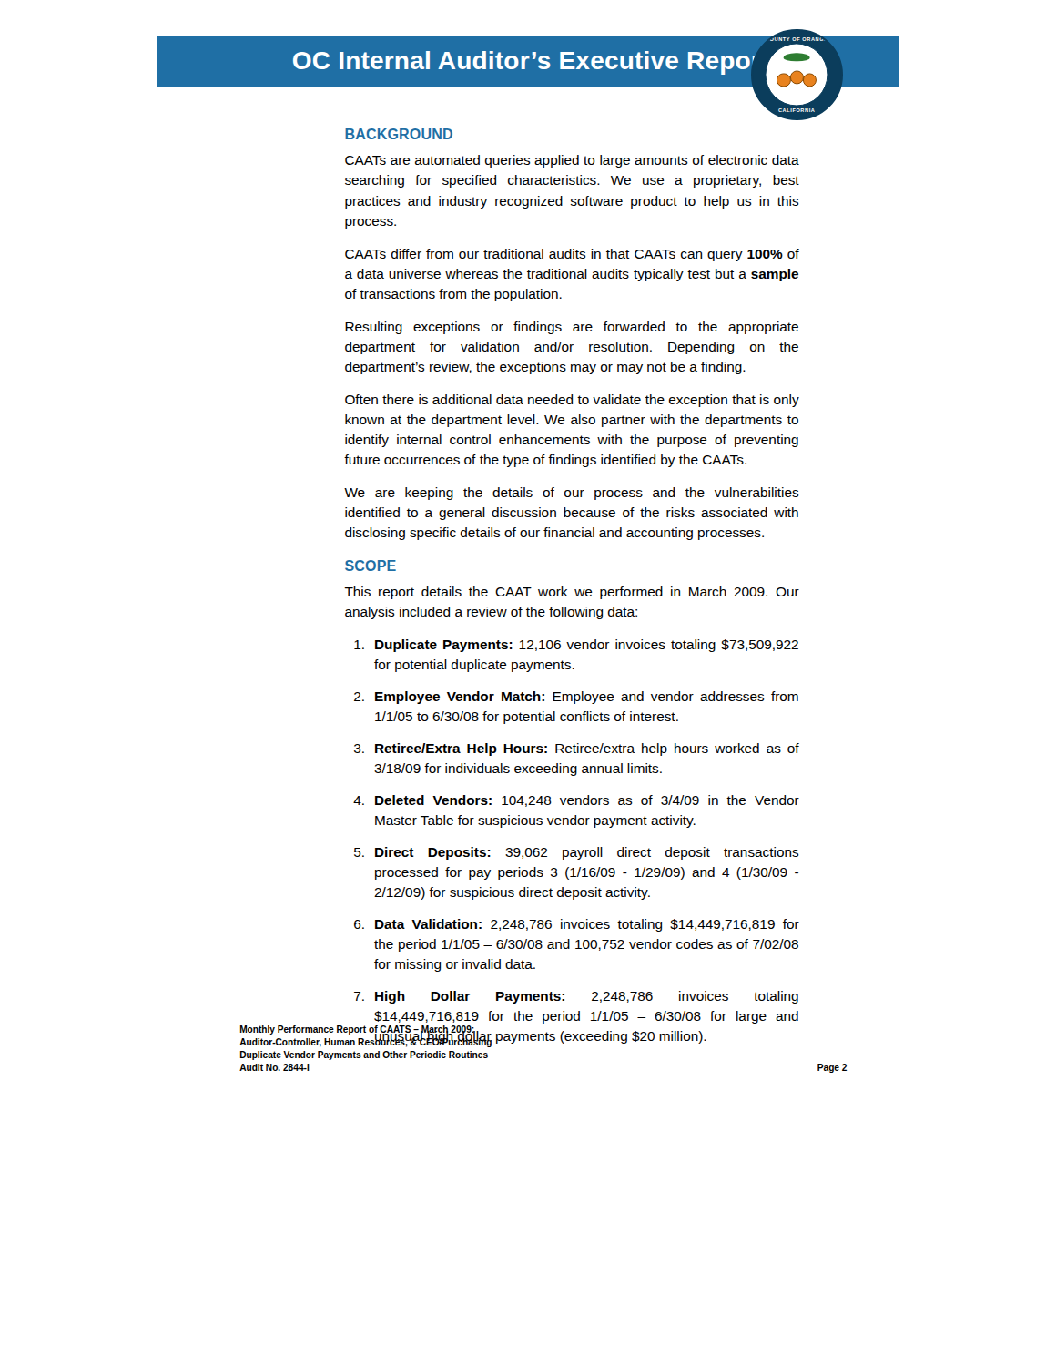OC Internal Auditor’s Executive Report
COUNTY OF ORANGE
CALIFORNIA
BACKGROUND
CAATs are automated queries applied to large amounts of electronic data searching for specified characteristics. We use a proprietary, best practices and industry recognized software product to help us in this process.
CAATs differ from our traditional audits in that CAATs can query 100% of a data universe whereas the traditional audits typically test but a sample of transactions from the population.
Resulting exceptions or findings are forwarded to the appropriate department for validation and/or resolution. Depending on the department’s review, the exceptions may or may not be a finding.
Often there is additional data needed to validate the exception that is only known at the department level. We also partner with the departments to identify internal control enhancements with the purpose of preventing future occurrences of the type of findings identified by the CAATs.
We are keeping the details of our process and the vulnerabilities identified to a general discussion because of the risks associated with disclosing specific details of our financial and accounting processes.
SCOPE
This report details the CAAT work we performed in March 2009. Our analysis included a review of the following data:
Duplicate Payments: 12,106 vendor invoices totaling $73,509,922 for potential duplicate payments.
Employee Vendor Match: Employee and vendor addresses from 1/1/05 to 6/30/08 for potential conflicts of interest.
Retiree/Extra Help Hours: Retiree/extra help hours worked as of 3/18/09 for individuals exceeding annual limits.
Deleted Vendors: 104,248 vendors as of 3/4/09 in the Vendor Master Table for suspicious vendor payment activity.
Direct Deposits: 39,062 payroll direct deposit transactions processed for pay periods 3 (1/16/09 - 1/29/09) and 4 (1/30/09 - 2/12/09) for suspicious direct deposit activity.
Data Validation: 2,248,786 invoices totaling $14,449,716,819 for the period 1/1/05 – 6/30/08 and 100,752 vendor codes as of 7/02/08 for missing or invalid data.
High Dollar Payments: 2,248,786 invoices totaling $14,449,716,819 for the period 1/1/05 – 6/30/08 for large and unusual high dollar payments (exceeding $20 million).
Monthly Performance Report of CAATS – March 2009:
Auditor-Controller, Human Resources, & CEO/Purchasing
Duplicate Vendor Payments and Other Periodic Routines
Audit No. 2844-I
Page 2